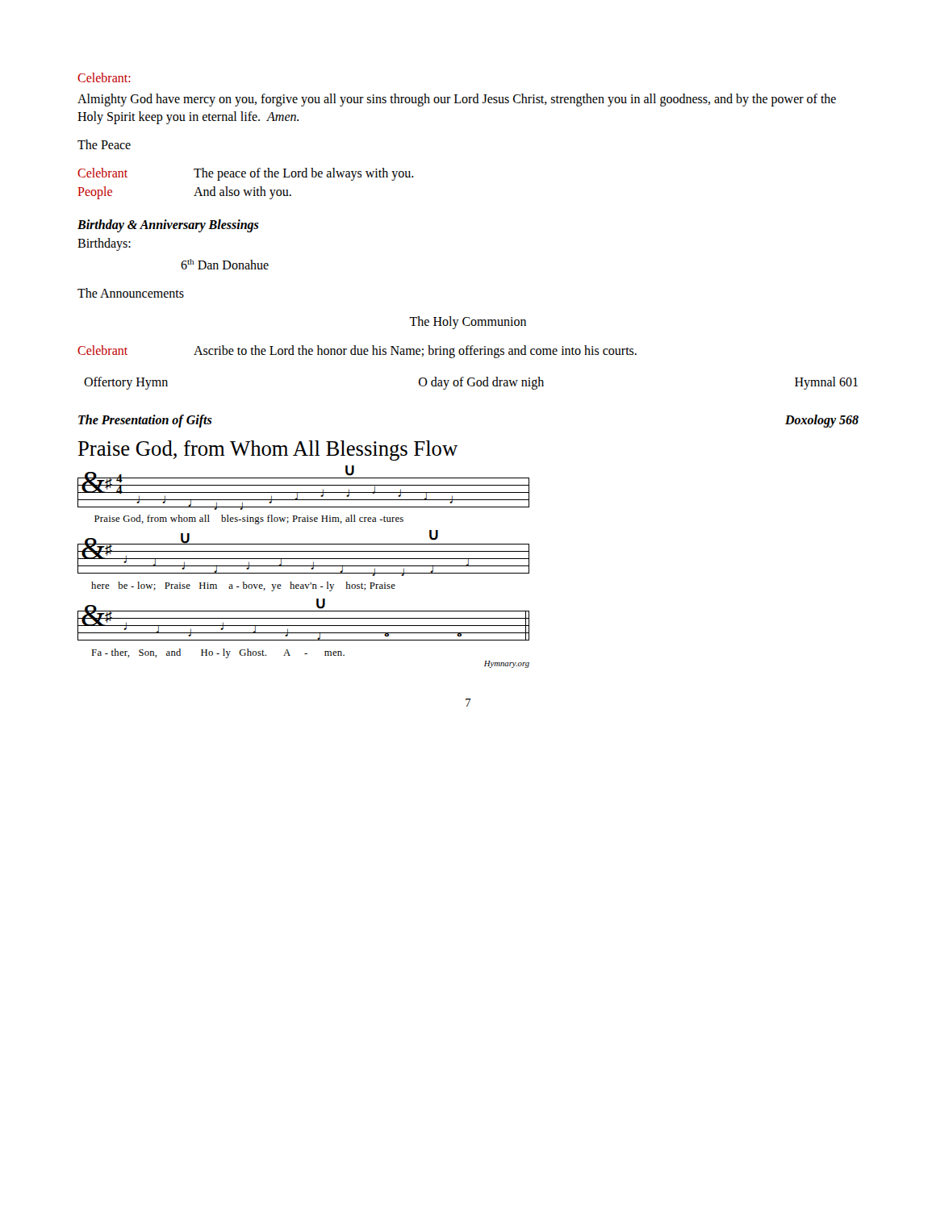Celebrant:
Almighty God have mercy on you, forgive you all your sins through our Lord Jesus Christ, strengthen you in all goodness, and by the power of the Holy Spirit keep you in eternal life. Amen.
The Peace
| Celebrant | The peace of the Lord be always with you. |
| People | And also with you. |
Birthday & Anniversary Blessings
Birthdays:
6th Dan Donahue
The Announcements
The Holy Communion
| Celebrant | Ascribe to the Lord the honor due his Name; bring offerings and come into his courts. |
Offertory Hymn O day of God draw nigh Hymnal 601
The Presentation of Gifts Doxology 568
Praise God, from Whom All Blessings Flow
&
♯
4
4
♩
♩
♩
♩
♩
♩
♩
♩
♩
♩
♩
♩
♩
∪
Praise God, from whom all bles-sings flow; Praise Him, all crea -tures
&
♯
♩
♩
♩
♩
♩
♩
♩
♩
♩
♩
♩
♩
∪
∪
here be - low; Praise Him a - bove, ye heav'n - ly host; Praise
&
♯
♩
♩
♩
♩
♩
♩
♩
∪
𝅝
𝅝
Fa - ther, Son, and Ho - ly Ghost. A - men.
Hymnary.org
7